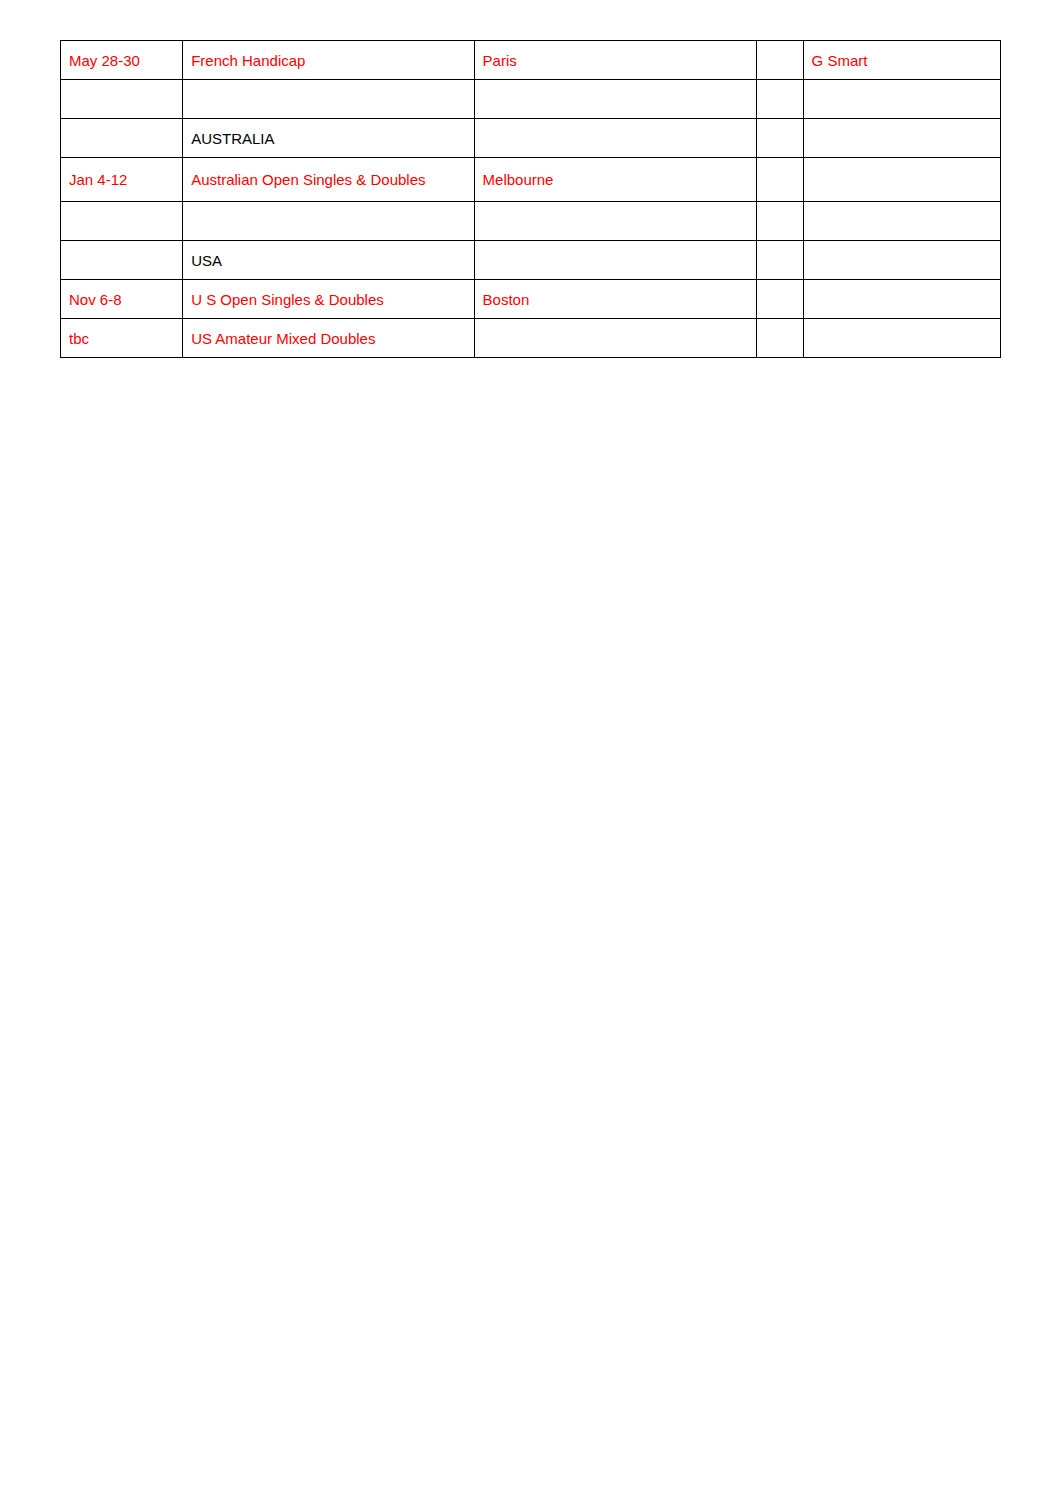| May 28-30 | French Handicap | Paris | | G Smart |
| | AUSTRALIA | | | |
| Jan 4-12 | Australian Open Singles & Doubles | Melbourne | | |
| | USA | | | |
| Nov 6-8 | U S Open Singles & Doubles | Boston | | |
| tbc | US Amateur Mixed Doubles | | | |